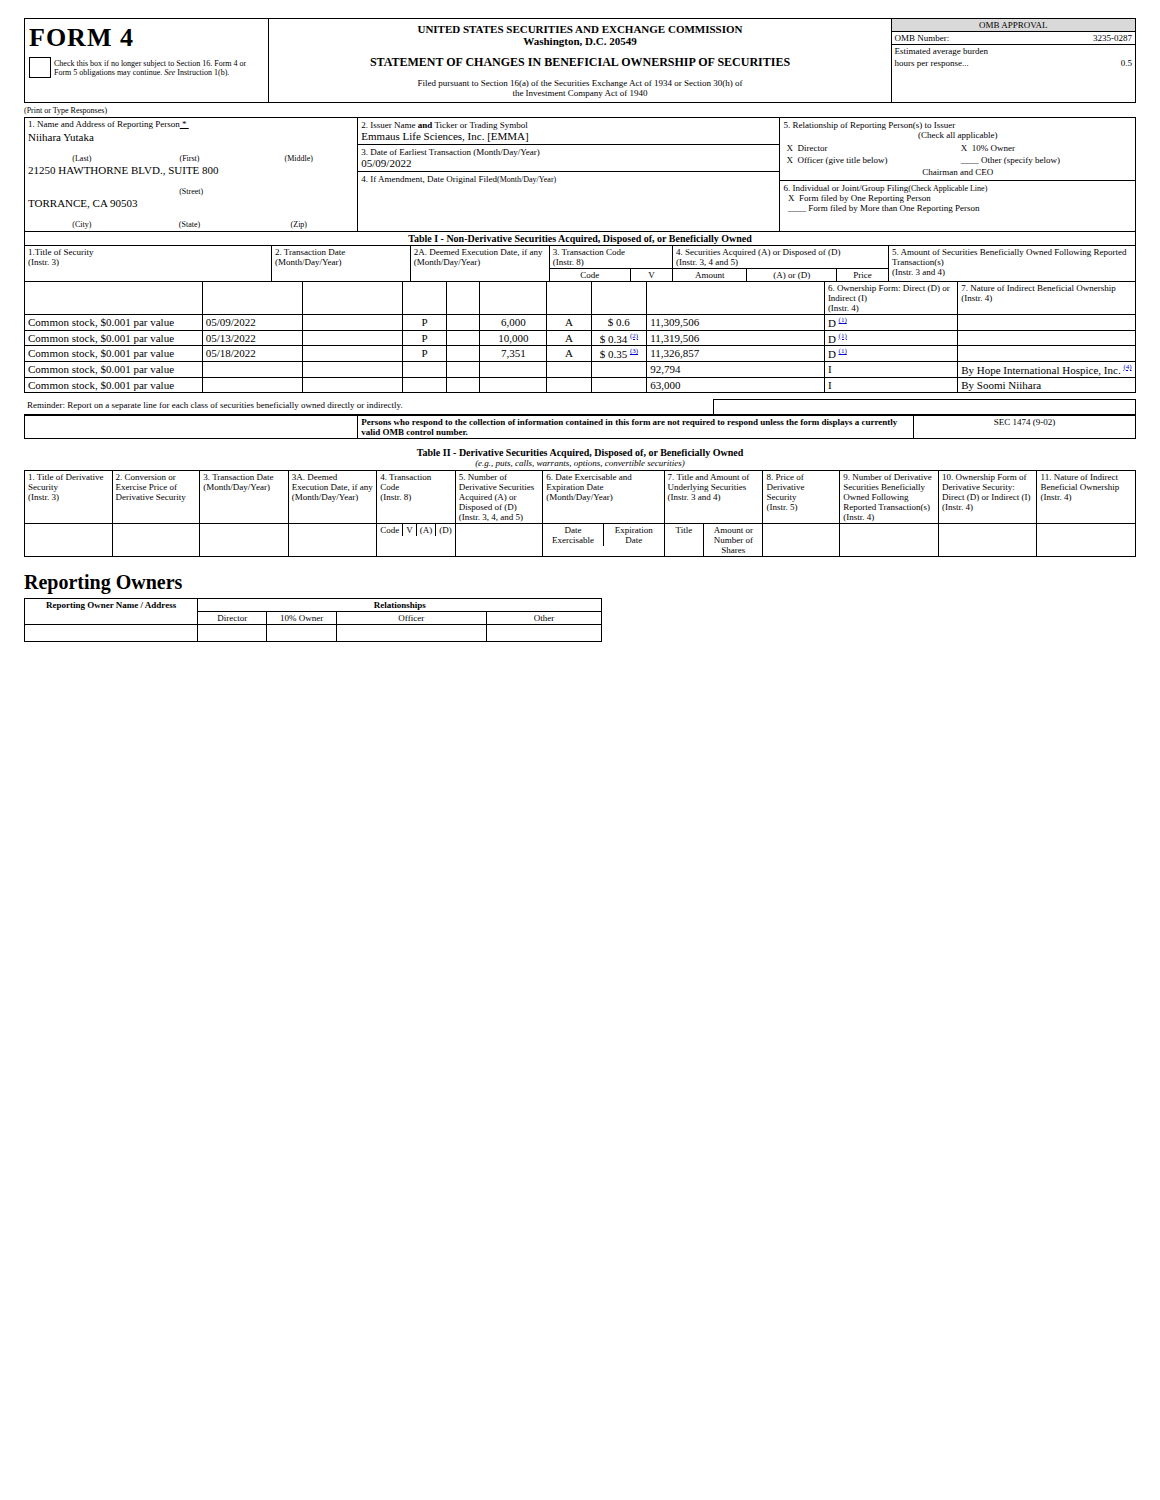| FORM 4 / / Check this box if no longer subject to Section 16. Form 4 or Form 5 obligations may continue. See Instruction 1(b). / | UNITED STATES SECURITIES AND EXCHANGE COMMISSION Washington, D.C. 20549 STATEMENT OF CHANGES IN BENEFICIAL OWNERSHIP OF SECURITIES Filed pursuant to Section 16(a) of the Securities Exchange Act of 1934 or Section 30(h) of the Investment Company Act of 1940 | / OMB APPROVAL / / OMB Number: / 3235-0287 / / Estimated average burden / / hours per response... / 0.5 / |
(Print or Type Responses)
| 1. Name and Address of Reporting Person * Niihara Yutaka / (Last) / (First) / (Middle) / 21250 HAWTHORNE BLVD., SUITE 800 / (Street) / TORRANCE, CA 90503 / (City) / (State) / (Zip) / | / 2. Issuer Name and Ticker or Trading Symbol Emmaus Life Sciences, Inc. [EMMA] / / 3. Date of Earliest Transaction (Month/Day/Year) 05/09/2022 / / 4. If Amendment, Date Original Filed (Month/Day/Year) / | / 5. Relationship of Reporting Person(s) to Issuer (Check all applicable) / X Director / X 10% Owner / / X Officer (give title below) / ____ Other (specify below) / / Chairman and CEO / / / 6. Individual or Joint/Group Filing (Check Applicable Line) X Form filed by One Reporting Person ____ Form filed by More than One Reporting Person / |
| Table I - Non-Derivative Securities Acquired, Disposed of, or Beneficially Owned |
| 1.Title of Security (Instr. 3) | 2. Transaction Date (Month/Day/Year) | 2A. Deemed Execution Date, if any (Month/Day/Year) | 3. Transaction Code (Instr. 8) | 4. Securities Acquired (A) or Disposed of (D) (Instr. 3, 4 and 5) | 5. Amount of Securities Beneficially Owned Following Reported Transaction(s) (Instr. 3 and 4) |
| Code | V | Amount | (A) or (D) | Price |
| | | | | | | | | | 6. Ownership Form: Direct (D) or Indirect (I) (Instr. 4) | 7. Nature of Indirect Beneficial Ownership (Instr. 4) |
| Common stock, $0.001 par value | 05/09/2022 | | P | | 6,000 | A | $ 0.6 | 11,309,506 | D (1) | |
| Common stock, $0.001 par value | 05/13/2022 | | P | | 10,000 | A | $ 0.34 (2) | 11,319,506 | D (1) | |
| Common stock, $0.001 par value | 05/18/2022 | | P | | 7,351 | A | $ 0.35 (3) | 11,326,857 | D (1) | |
| Common stock, $0.001 par value | | | | | | | | 92,794 | I | By Hope International Hospice, Inc. (4) |
| Common stock, $0.001 par value | | | | | | | | 63,000 | I | By Soomi Niihara |
| Reminder: Report on a separate line for each class of securities beneficially owned directly or indirectly. | |
| | Persons who respond to the collection of information contained in this form are not required to respond unless the form displays a currently valid OMB control number. | SEC 1474 (9-02) |
Table II - Derivative Securities Acquired, Disposed of, or Beneficially Owned
(e.g., puts, calls, warrants, options, convertible securities)
| 1. Title of Derivative Security (Instr. 3) | 2. Conversion or Exercise Price of Derivative Security | 3. Transaction Date (Month/Day/Year) | 3A. Deemed Execution Date, if any (Month/Day/Year) | 4. Transaction Code (Instr. 8) | 5. Number of Derivative Securities Acquired (A) or Disposed of (D) (Instr. 3, 4, and 5) | 6. Date Exercisable and Expiration Date (Month/Day/Year) | 7. Title and Amount of Underlying Securities (Instr. 3 and 4) | 8. Price of Derivative Security (Instr. 5) | 9. Number of Derivative Securities Beneficially Owned Following Reported Transaction(s) (Instr. 4) | 10. Ownership Form of Derivative Security: Direct (D) or Indirect (I) (Instr. 4) | 11. Nature of Indirect Beneficial Ownership (Instr. 4) |
| | | | | / Code / V / (A) / (D) / | | / Date Exercisable / Expiration Date / | / Title / Amount or Number of Shares / | | | | |
Reporting Owners
| Reporting Owner Name / Address | Relationships |
| Director | 10% Owner | Officer | Other |